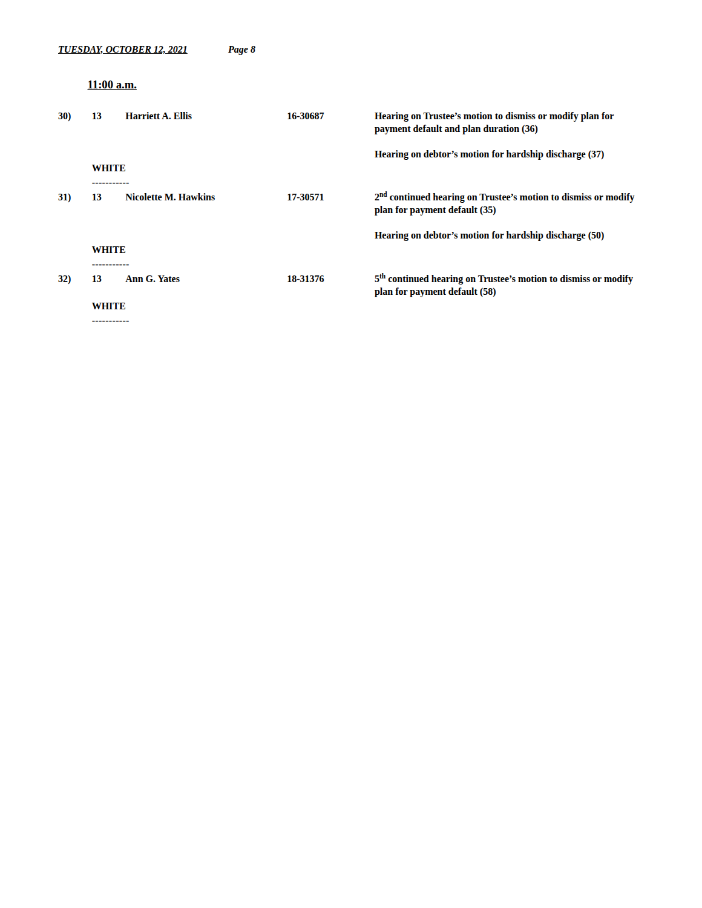TUESDAY, OCTOBER 12, 2021 Page 8
11:00 a.m.
| 30) | 13 | Harriett A. Ellis | 16-30687 | Hearing on Trustee’s motion to dismiss or modify plan for payment default and plan duration (36) Hearing on debtor’s motion for hardship discharge (37) |
| | WHITE |
| | ----------- |
| 31) | 13 | Nicolette M. Hawkins | 17-30571 | 2 nd continued hearing on Trustee’s motion to dismiss or modify plan for payment default (35) Hearing on debtor’s motion for hardship discharge (50) |
| | WHITE |
| | ----------- |
| 32) | 13 | Ann G. Yates | 18-31376 | 5 th continued hearing on Trustee’s motion to dismiss or modify plan for payment default (58) |
| | WHITE |
| | ----------- |